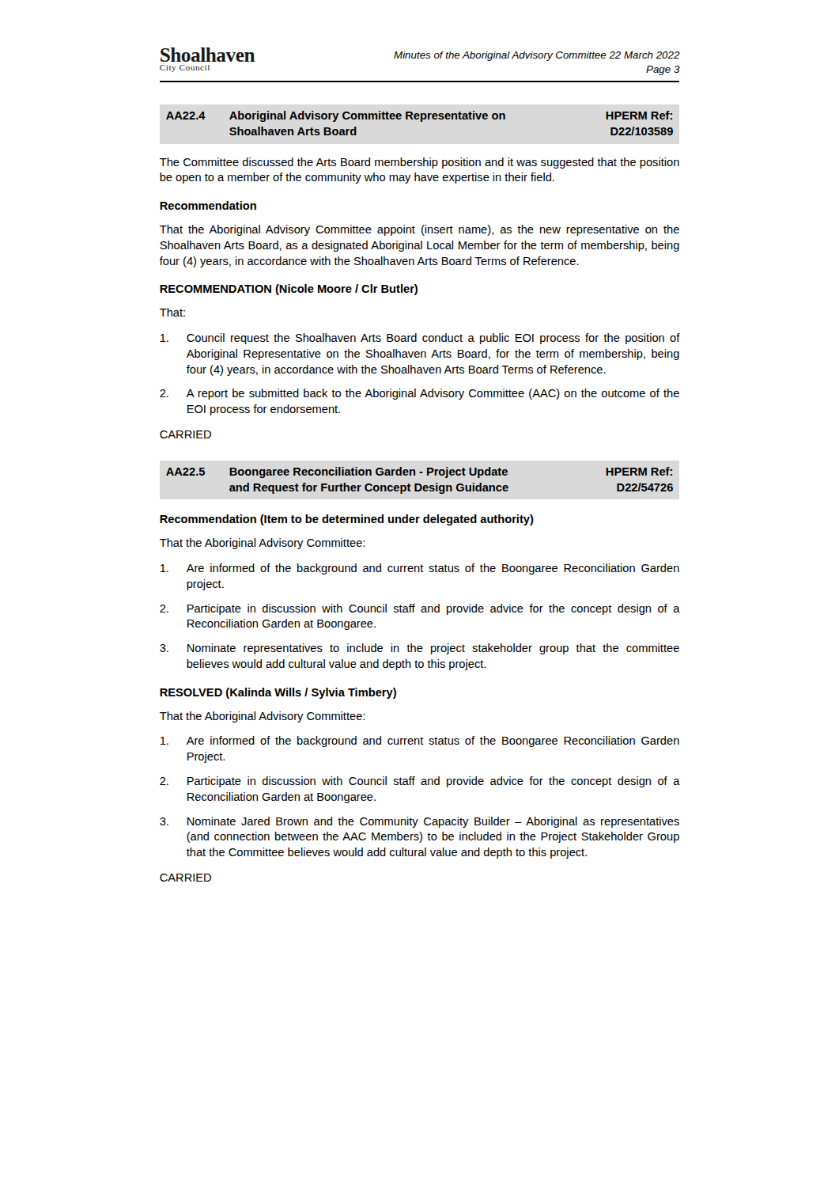Shoalhaven
City Council
Minutes of the Aboriginal Advisory Committee 22 March 2022
Page 3
AA22.4 Aboriginal Advisory Committee Representative on Shoalhaven Arts Board
HPERM Ref:
D22/103589
The Committee discussed the Arts Board membership position and it was suggested that the position be open to a member of the community who may have expertise in their field.
Recommendation
That the Aboriginal Advisory Committee appoint (insert name), as the new representative on the Shoalhaven Arts Board, as a designated Aboriginal Local Member for the term of membership, being four (4) years, in accordance with the Shoalhaven Arts Board Terms of Reference.
RECOMMENDATION (Nicole Moore / Clr Butler)
That:
Council request the Shoalhaven Arts Board conduct a public EOI process for the position of Aboriginal Representative on the Shoalhaven Arts Board, for the term of membership, being four (4) years, in accordance with the Shoalhaven Arts Board Terms of Reference.
A report be submitted back to the Aboriginal Advisory Committee (AAC) on the outcome of the EOI process for endorsement.
CARRIED
AA22.5 Boongaree Reconciliation Garden - Project Update and Request for Further Concept Design Guidance
HPERM Ref:
D22/54726
Recommendation (Item to be determined under delegated authority)
That the Aboriginal Advisory Committee:
Are informed of the background and current status of the Boongaree Reconciliation Garden project.
Participate in discussion with Council staff and provide advice for the concept design of a Reconciliation Garden at Boongaree.
Nominate representatives to include in the project stakeholder group that the committee believes would add cultural value and depth to this project.
RESOLVED (Kalinda Wills / Sylvia Timbery)
That the Aboriginal Advisory Committee:
Are informed of the background and current status of the Boongaree Reconciliation Garden Project.
Participate in discussion with Council staff and provide advice for the concept design of a Reconciliation Garden at Boongaree.
Nominate Jared Brown and the Community Capacity Builder – Aboriginal as representatives (and connection between the AAC Members) to be included in the Project Stakeholder Group that the Committee believes would add cultural value and depth to this project.
CARRIED